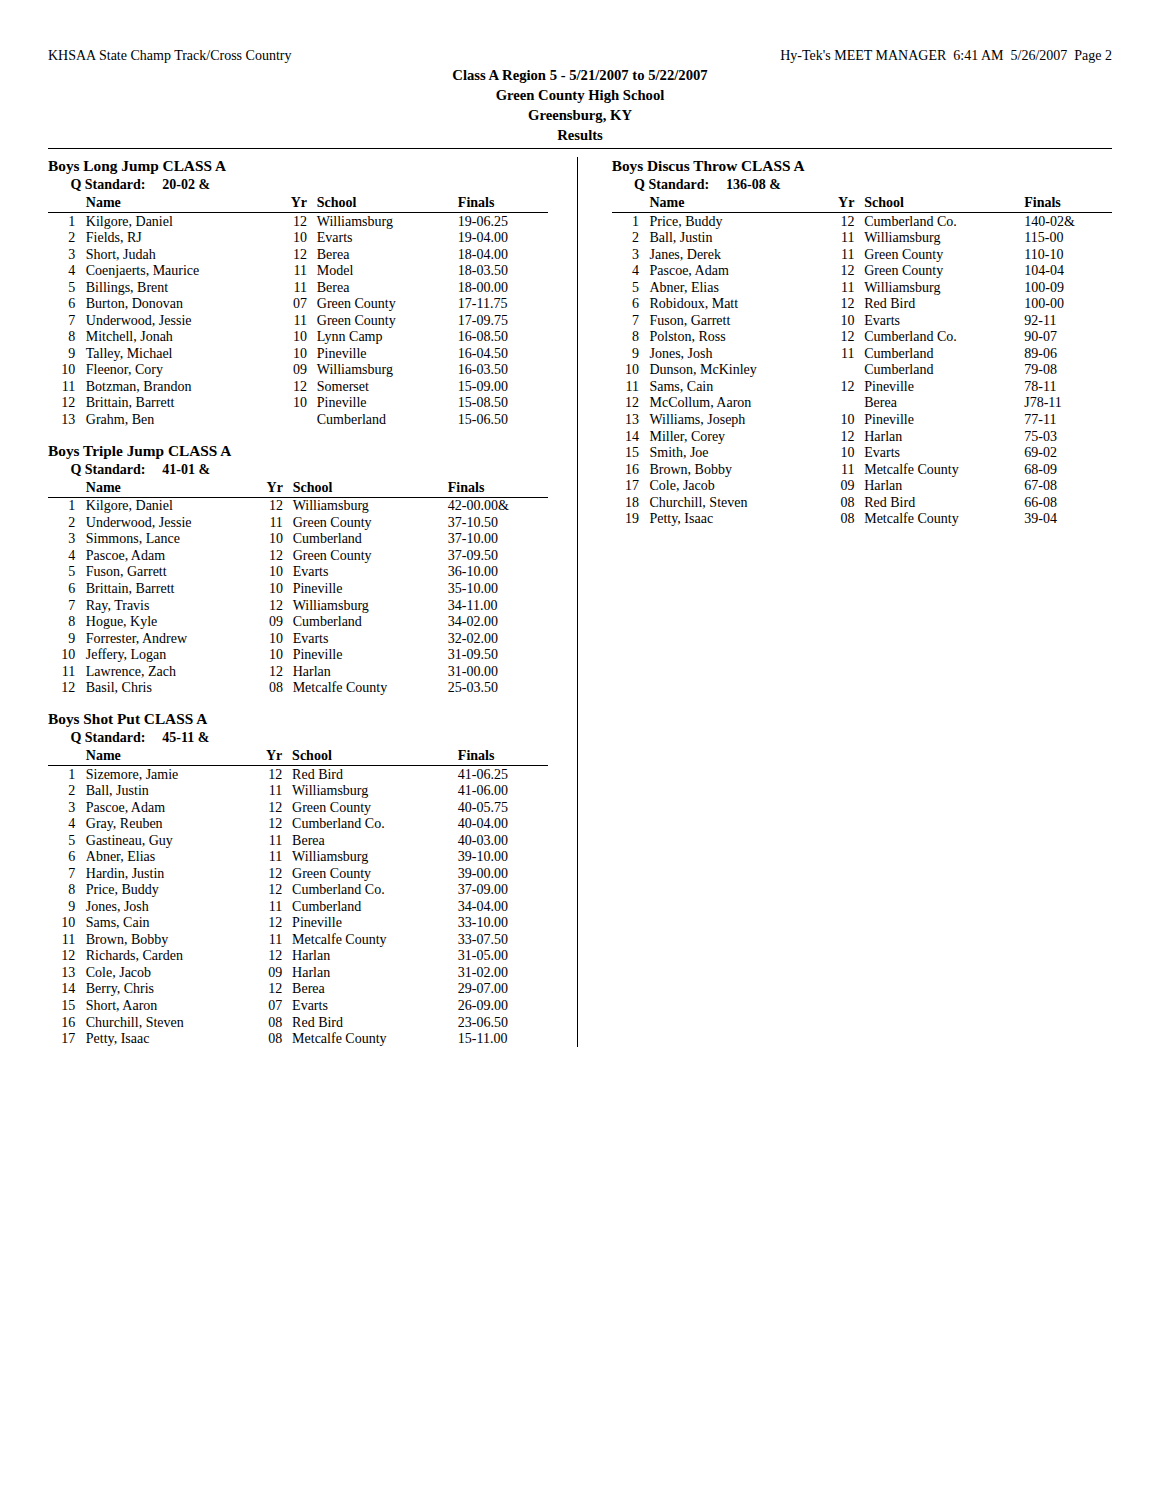KHSAA State Champ Track/Cross Country Hy-Tek's MEET MANAGER 6:41 AM 5/26/2007 Page 2
Class A Region 5 - 5/21/2007 to 5/22/2007 Green County High School Greensburg, KY Results
Boys Long Jump CLASS A
Q Standard: 20-02 &
| | Name | Yr | School | Finals |
| --- | --- | --- | --- | --- |
| 1 | Kilgore, Daniel | 12 | Williamsburg | 19-06.25 |
| 2 | Fields, RJ | 10 | Evarts | 19-04.00 |
| 3 | Short, Judah | 12 | Berea | 18-04.00 |
| 4 | Coenjaerts, Maurice | 11 | Model | 18-03.50 |
| 5 | Billings, Brent | 11 | Berea | 18-00.00 |
| 6 | Burton, Donovan | 07 | Green County | 17-11.75 |
| 7 | Underwood, Jessie | 11 | Green County | 17-09.75 |
| 8 | Mitchell, Jonah | 10 | Lynn Camp | 16-08.50 |
| 9 | Talley, Michael | 10 | Pineville | 16-04.50 |
| 10 | Fleenor, Cory | 09 | Williamsburg | 16-03.50 |
| 11 | Botzman, Brandon | 12 | Somerset | 15-09.00 |
| 12 | Brittain, Barrett | 10 | Pineville | 15-08.50 |
| 13 | Grahm, Ben | | Cumberland | 15-06.50 |
Boys Triple Jump CLASS A
Q Standard: 41-01 &
| | Name | Yr | School | Finals |
| --- | --- | --- | --- | --- |
| 1 | Kilgore, Daniel | 12 | Williamsburg | 42-00.00& |
| 2 | Underwood, Jessie | 11 | Green County | 37-10.50 |
| 3 | Simmons, Lance | 10 | Cumberland | 37-10.00 |
| 4 | Pascoe, Adam | 12 | Green County | 37-09.50 |
| 5 | Fuson, Garrett | 10 | Evarts | 36-10.00 |
| 6 | Brittain, Barrett | 10 | Pineville | 35-10.00 |
| 7 | Ray, Travis | 12 | Williamsburg | 34-11.00 |
| 8 | Hogue, Kyle | 09 | Cumberland | 34-02.00 |
| 9 | Forrester, Andrew | 10 | Evarts | 32-02.00 |
| 10 | Jeffery, Logan | 10 | Pineville | 31-09.50 |
| 11 | Lawrence, Zach | 12 | Harlan | 31-00.00 |
| 12 | Basil, Chris | 08 | Metcalfe County | 25-03.50 |
Boys Shot Put CLASS A
Q Standard: 45-11 &
| | Name | Yr | School | Finals |
| --- | --- | --- | --- | --- |
| 1 | Sizemore, Jamie | 12 | Red Bird | 41-06.25 |
| 2 | Ball, Justin | 11 | Williamsburg | 41-06.00 |
| 3 | Pascoe, Adam | 12 | Green County | 40-05.75 |
| 4 | Gray, Reuben | 12 | Cumberland Co. | 40-04.00 |
| 5 | Gastineau, Guy | 11 | Berea | 40-03.00 |
| 6 | Abner, Elias | 11 | Williamsburg | 39-10.00 |
| 7 | Hardin, Justin | 12 | Green County | 39-00.00 |
| 8 | Price, Buddy | 12 | Cumberland Co. | 37-09.00 |
| 9 | Jones, Josh | 11 | Cumberland | 34-04.00 |
| 10 | Sams, Cain | 12 | Pineville | 33-10.00 |
| 11 | Brown, Bobby | 11 | Metcalfe County | 33-07.50 |
| 12 | Richards, Carden | 12 | Harlan | 31-05.00 |
| 13 | Cole, Jacob | 09 | Harlan | 31-02.00 |
| 14 | Berry, Chris | 12 | Berea | 29-07.00 |
| 15 | Short, Aaron | 07 | Evarts | 26-09.00 |
| 16 | Churchill, Steven | 08 | Red Bird | 23-06.50 |
| 17 | Petty, Isaac | 08 | Metcalfe County | 15-11.00 |
Boys Discus Throw CLASS A
Q Standard: 136-08 &
| | Name | Yr | School | Finals |
| --- | --- | --- | --- | --- |
| 1 | Price, Buddy | 12 | Cumberland Co. | 140-02& |
| 2 | Ball, Justin | 11 | Williamsburg | 115-00 |
| 3 | Janes, Derek | 11 | Green County | 110-10 |
| 4 | Pascoe, Adam | 12 | Green County | 104-04 |
| 5 | Abner, Elias | 11 | Williamsburg | 100-09 |
| 6 | Robidoux, Matt | 12 | Red Bird | 100-00 |
| 7 | Fuson, Garrett | 10 | Evarts | 92-11 |
| 8 | Polston, Ross | 12 | Cumberland Co. | 90-07 |
| 9 | Jones, Josh | 11 | Cumberland | 89-06 |
| 10 | Dunson, McKinley | | Cumberland | 79-08 |
| 11 | Sams, Cain | 12 | Pineville | 78-11 |
| 12 | McCollum, Aaron | | Berea | J78-11 |
| 13 | Williams, Joseph | 10 | Pineville | 77-11 |
| 14 | Miller, Corey | 12 | Harlan | 75-03 |
| 15 | Smith, Joe | 10 | Evarts | 69-02 |
| 16 | Brown, Bobby | 11 | Metcalfe County | 68-09 |
| 17 | Cole, Jacob | 09 | Harlan | 67-08 |
| 18 | Churchill, Steven | 08 | Red Bird | 66-08 |
| 19 | Petty, Isaac | 08 | Metcalfe County | 39-04 |